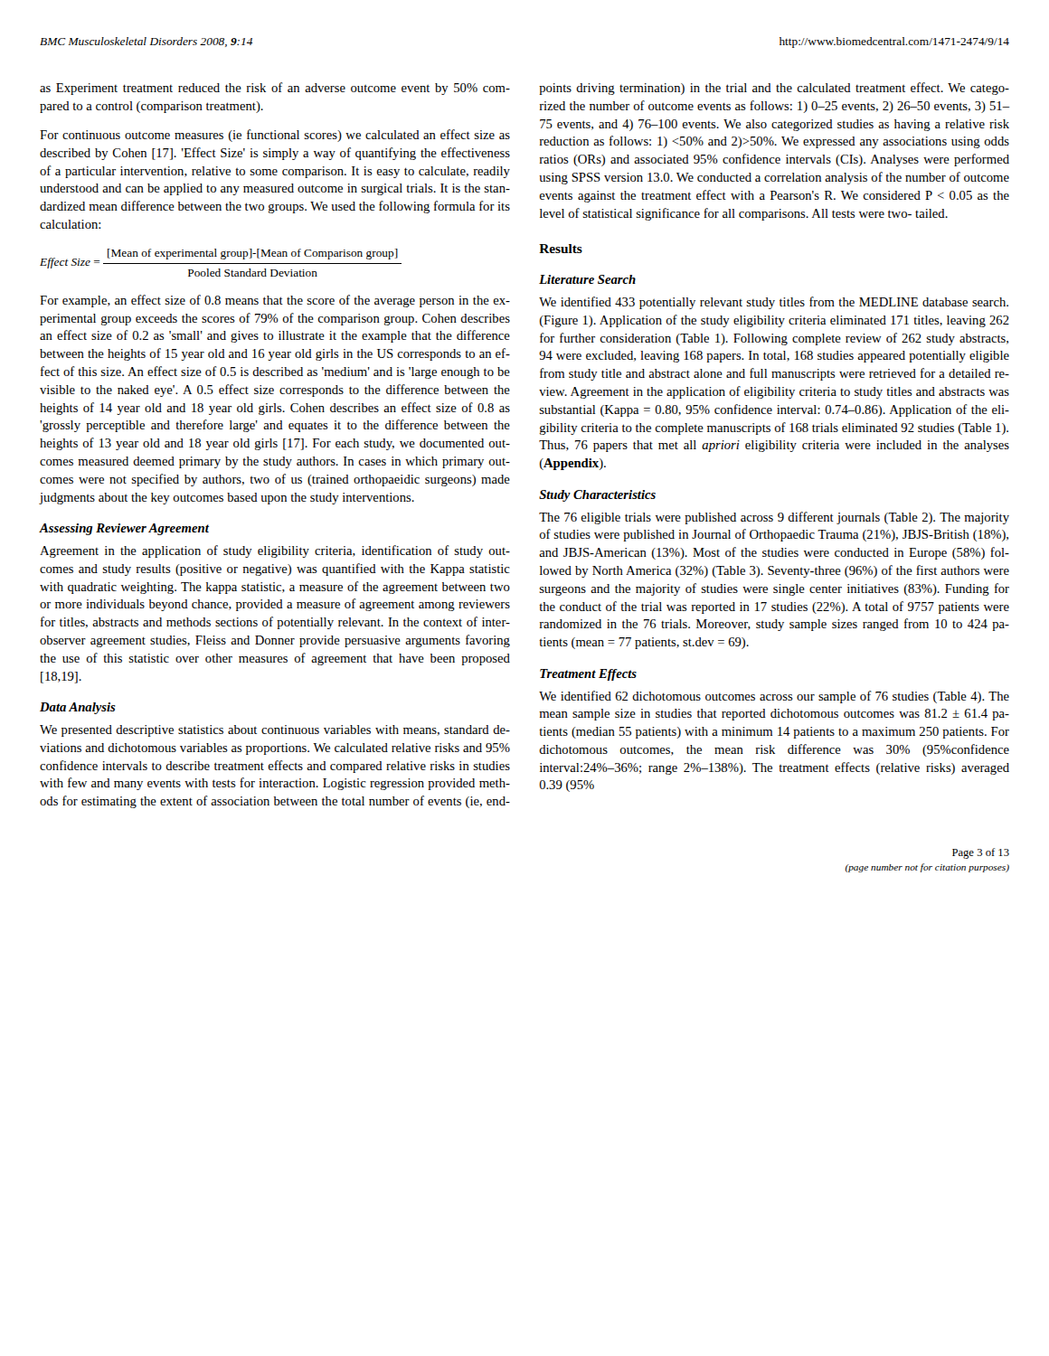BMC Musculoskeletal Disorders 2008, 9:14
http://www.biomedcentral.com/1471-2474/9/14
as Experiment treatment reduced the risk of an adverse outcome event by 50% compared to a control (comparison treatment).
For continuous outcome measures (ie functional scores) we calculated an effect size as described by Cohen [17]. 'Effect Size' is simply a way of quantifying the effectiveness of a particular intervention, relative to some comparison. It is easy to calculate, readily understood and can be applied to any measured outcome in surgical trials. It is the standardized mean difference between the two groups. We used the following formula for its calculation:
Effect Size = [Mean of experimental group]-[Mean of Comparison group] Pooled Standard Deviation
For example, an effect size of 0.8 means that the score of the average person in the experimental group exceeds the scores of 79% of the comparison group. Cohen describes an effect size of 0.2 as 'small' and gives to illustrate it the example that the difference between the heights of 15 year old and 16 year old girls in the US corresponds to an effect of this size. An effect size of 0.5 is described as 'medium' and is 'large enough to be visible to the naked eye'. A 0.5 effect size corresponds to the difference between the heights of 14 year old and 18 year old girls. Cohen describes an effect size of 0.8 as 'grossly perceptible and therefore large' and equates it to the difference between the heights of 13 year old and 18 year old girls [17]. For each study, we documented outcomes measured deemed primary by the study authors. In cases in which primary outcomes were not specified by authors, two of us (trained orthopaeidic surgeons) made judgments about the key outcomes based upon the study interventions.
Assessing Reviewer Agreement
Agreement in the application of study eligibility criteria, identification of study outcomes and study results (positive or negative) was quantified with the Kappa statistic with quadratic weighting. The kappa statistic, a measure of the agreement between two or more individuals beyond chance, provided a measure of agreement among reviewers for titles, abstracts and methods sections of potentially relevant. In the context of inter-observer agreement studies, Fleiss and Donner provide persuasive arguments favoring the use of this statistic over other measures of agreement that have been proposed [18,19].
Data Analysis
We presented descriptive statistics about continuous variables with means, standard deviations and dichotomous variables as proportions. We calculated relative risks and 95% confidence intervals to describe treatment effects and compared relative risks in studies with few and many events with tests for interaction. Logistic regression provided methods for estimating the extent of association between the total number of events (ie, endpoints driving termination) in the trial and the calculated treatment effect. We categorized the number of outcome events as follows: 1) 0–25 events, 2) 26–50 events, 3) 51–75 events, and 4) 76–100 events. We also categorized studies as having a relative risk reduction as follows: 1) <50% and 2)>50%. We expressed any associations using odds ratios (ORs) and associated 95% confidence intervals (CIs). Analyses were performed using SPSS version 13.0. We conducted a correlation analysis of the number of outcome events against the treatment effect with a Pearson's R. We considered P < 0.05 as the level of statistical significance for all comparisons. All tests were two- tailed.
Results
Literature Search
We identified 433 potentially relevant study titles from the MEDLINE database search. (Figure 1). Application of the study eligibility criteria eliminated 171 titles, leaving 262 for further consideration (Table 1). Following complete review of 262 study abstracts, 94 were excluded, leaving 168 papers. In total, 168 studies appeared potentially eligible from study title and abstract alone and full manuscripts were retrieved for a detailed review. Agreement in the application of eligibility criteria to study titles and abstracts was substantial (Kappa = 0.80, 95% confidence interval: 0.74–0.86). Application of the eligibility criteria to the complete manuscripts of 168 trials eliminated 92 studies (Table 1). Thus, 76 papers that met all apriori eligibility criteria were included in the analyses (Appendix).
Study Characteristics
The 76 eligible trials were published across 9 different journals (Table 2). The majority of studies were published in Journal of Orthopaedic Trauma (21%), JBJS-British (18%), and JBJS-American (13%). Most of the studies were conducted in Europe (58%) followed by North America (32%) (Table 3). Seventy-three (96%) of the first authors were surgeons and the majority of studies were single center initiatives (83%). Funding for the conduct of the trial was reported in 17 studies (22%). A total of 9757 patients were randomized in the 76 trials. Moreover, study sample sizes ranged from 10 to 424 patients (mean = 77 patients, st.dev = 69).
Treatment Effects
We identified 62 dichotomous outcomes across our sample of 76 studies (Table 4). The mean sample size in studies that reported dichotomous outcomes was 81.2 ± 61.4 patients (median 55 patients) with a minimum 14 patients to a maximum 250 patients. For dichotomous outcomes, the mean risk difference was 30% (95%confidence interval:24%–36%; range 2%–138%). The treatment effects (relative risks) averaged 0.39 (95%
Page 3 of 13 (page number not for citation purposes)